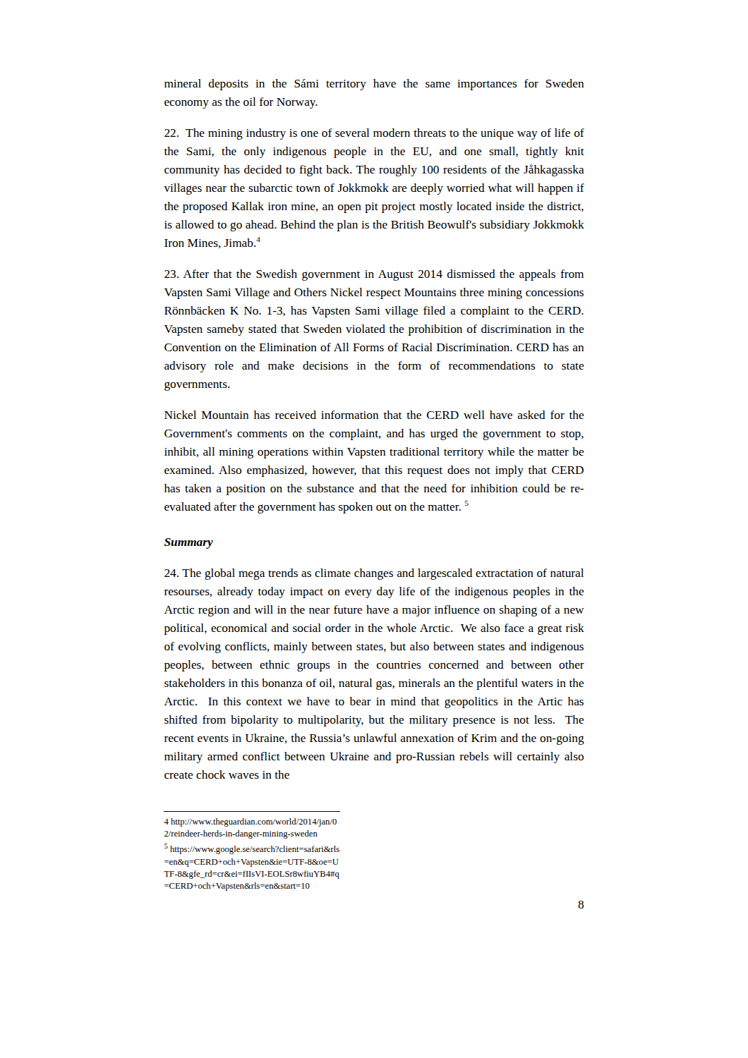mineral deposits in the Sámi territory have the same importances for Sweden economy as the oil for Norway.
22. The mining industry is one of several modern threats to the unique way of life of the Sami, the only indigenous people in the EU, and one small, tightly knit community has decided to fight back. The roughly 100 residents of the Jåhkagasska villages near the subarctic town of Jokkmokk are deeply worried what will happen if the proposed Kallak iron mine, an open pit project mostly located inside the district, is allowed to go ahead. Behind the plan is the British Beowulf's subsidiary Jokkmokk Iron Mines, Jimab.4
23. After that the Swedish government in August 2014 dismissed the appeals from Vapsten Sami Village and Others Nickel respect Mountains three mining concessions Rönnbäcken K No. 1-3, has Vapsten Sami village filed a complaint to the CERD. Vapsten sameby stated that Sweden violated the prohibition of discrimination in the Convention on the Elimination of All Forms of Racial Discrimination. CERD has an advisory role and make decisions in the form of recommendations to state governments.
Nickel Mountain has received information that the CERD well have asked for the Government's comments on the complaint, and has urged the government to stop, inhibit, all mining operations within Vapsten traditional territory while the matter be examined. Also emphasized, however, that this request does not imply that CERD has taken a position on the substance and that the need for inhibition could be re-evaluated after the government has spoken out on the matter. 5
Summary
24. The global mega trends as climate changes and largescaled extractation of natural resourses, already today impact on every day life of the indigenous peoples in the Arctic region and will in the near future have a major influence on shaping of a new political, economical and social order in the whole Arctic. We also face a great risk of evolving conflicts, mainly between states, but also between states and indigenous peoples, between ethnic groups in the countries concerned and between other stakeholders in this bonanza of oil, natural gas, minerals an the plentiful waters in the Arctic. In this context we have to bear in mind that geopolitics in the Artic has shifted from bipolarity to multipolarity, but the military presence is not less. The recent events in Ukraine, the Russia’s unlawful annexation of Krim and the on-going military armed conflict between Ukraine and pro-Russian rebels will certainly also create chock waves in the
4 http://www.theguardian.com/world/2014/jan/02/reindeer-herds-in-danger-mining-sweden
5 https://www.google.se/search?client=safari&rls=en&q=CERD+och+Vapsten&ie=UTF-8&oe=UTF-8&gfe_rd=cr&ei=fIIsVI-EOLSr8wfiuYB4#q=CERD+och+Vapsten&rls=en&start=10
8